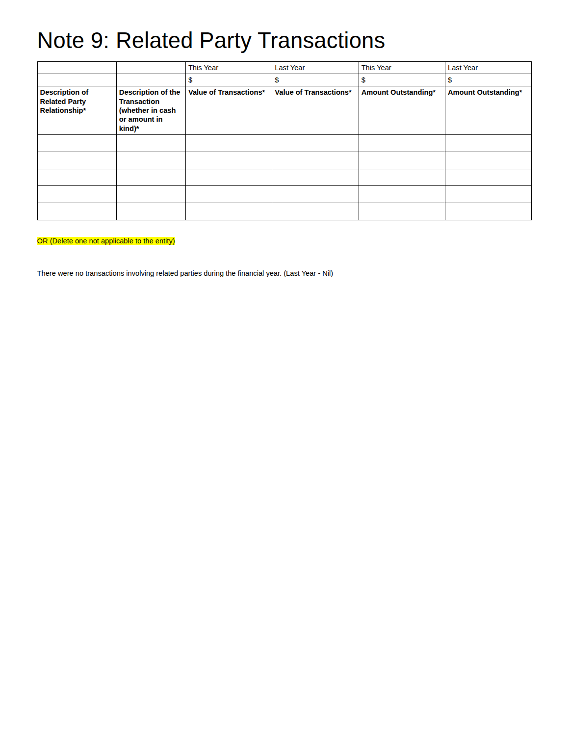Note 9: Related Party Transactions
| | | This Year | Last Year | This Year | Last Year |
| --- | --- | --- | --- | --- | --- |
| | | $ | $ | $ | $ |
| Description of Related Party Relationship* | Description of the Transaction (whether in cash or amount in kind)* | Value of Transactions* | Value of Transactions* | Amount Outstanding* | Amount Outstanding* |
OR (Delete one not applicable to the entity)
There were no transactions involving related parties during the financial year. (Last Year - Nil)